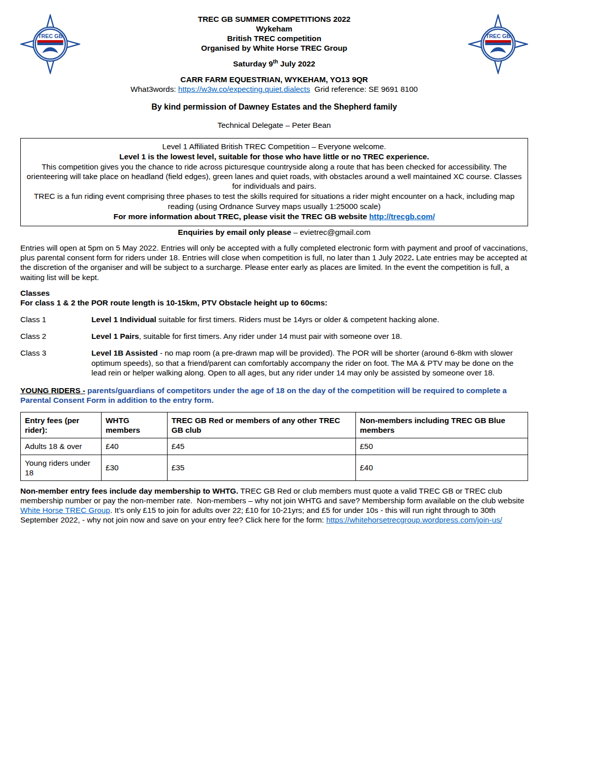TREC GB
TREC GB
TREC GB SUMMER COMPETITIONS 2022
Wykeham
British TREC competition
Organised by White Horse TREC Group
Saturday 9th July 2022
CARR FARM EQUESTRIAN, WYKEHAM, YO13 9QR
What3words: https://w3w.co/expecting.quiet.dialects Grid reference: SE 9691 8100
By kind permission of Dawney Estates and the Shepherd family
Technical Delegate – Peter Bean
Level 1 Affiliated British TREC Competition – Everyone welcome.
Level 1 is the lowest level, suitable for those who have little or no TREC experience.
This competition gives you the chance to ride across picturesque countryside along a route that has been checked for accessibility. The orienteering will take place on headland (field edges), green lanes and quiet roads, with obstacles around a well maintained XC course. Classes for individuals and pairs.
TREC is a fun riding event comprising three phases to test the skills required for situations a rider might encounter on a hack, including map reading (using Ordnance Survey maps usually 1:25000 scale)
For more information about TREC, please visit the TREC GB website http://trecgb.com/
Enquiries by email only please – evietrec@gmail.com
Entries will open at 5pm on 5 May 2022. Entries will only be accepted with a fully completed electronic form with payment and proof of vaccinations, plus parental consent form for riders under 18. Entries will close when competition is full, no later than 1 July 2022. Late entries may be accepted at the discretion of the organiser and will be subject to a surcharge. Please enter early as places are limited. In the event the competition is full, a waiting list will be kept.
Classes
For class 1 & 2 the POR route length is 10-15km, PTV Obstacle height up to 60cms:
Class 1
Level 1 Individual suitable for first timers. Riders must be 14yrs or older & competent hacking alone.
Class 2
Level 1 Pairs, suitable for first timers. Any rider under 14 must pair with someone over 18.
Class 3
Level 1B Assisted - no map room (a pre-drawn map will be provided). The POR will be shorter (around 6-8km with slower optimum speeds), so that a friend/parent can comfortably accompany the rider on foot. The MA & PTV may be done on the lead rein or helper walking along. Open to all ages, but any rider under 14 may only be assisted by someone over 18.
YOUNG RIDERS - parents/guardians of competitors under the age of 18 on the day of the competition will be required to complete a Parental Consent Form in addition to the entry form.
| Entry fees (per rider): | WHTG members | TREC GB Red or members of any other TREC GB club | Non-members including TREC GB Blue members |
| --- | --- | --- | --- |
| Adults 18 & over | £40 | £45 | £50 |
| Young riders under 18 | £30 | £35 | £40 |
Non-member entry fees include day membership to WHTG. TREC GB Red or club members must quote a valid TREC GB or TREC club membership number or pay the non-member rate. Non-members – why not join WHTG and save? Membership form available on the club website White Horse TREC Group. It’s only £15 to join for adults over 22; £10 for 10-21yrs; and £5 for under 10s - this will run right through to 30th September 2022, - why not join now and save on your entry fee? Click here for the form: https://whitehorsetrecgroup.wordpress.com/join-us/